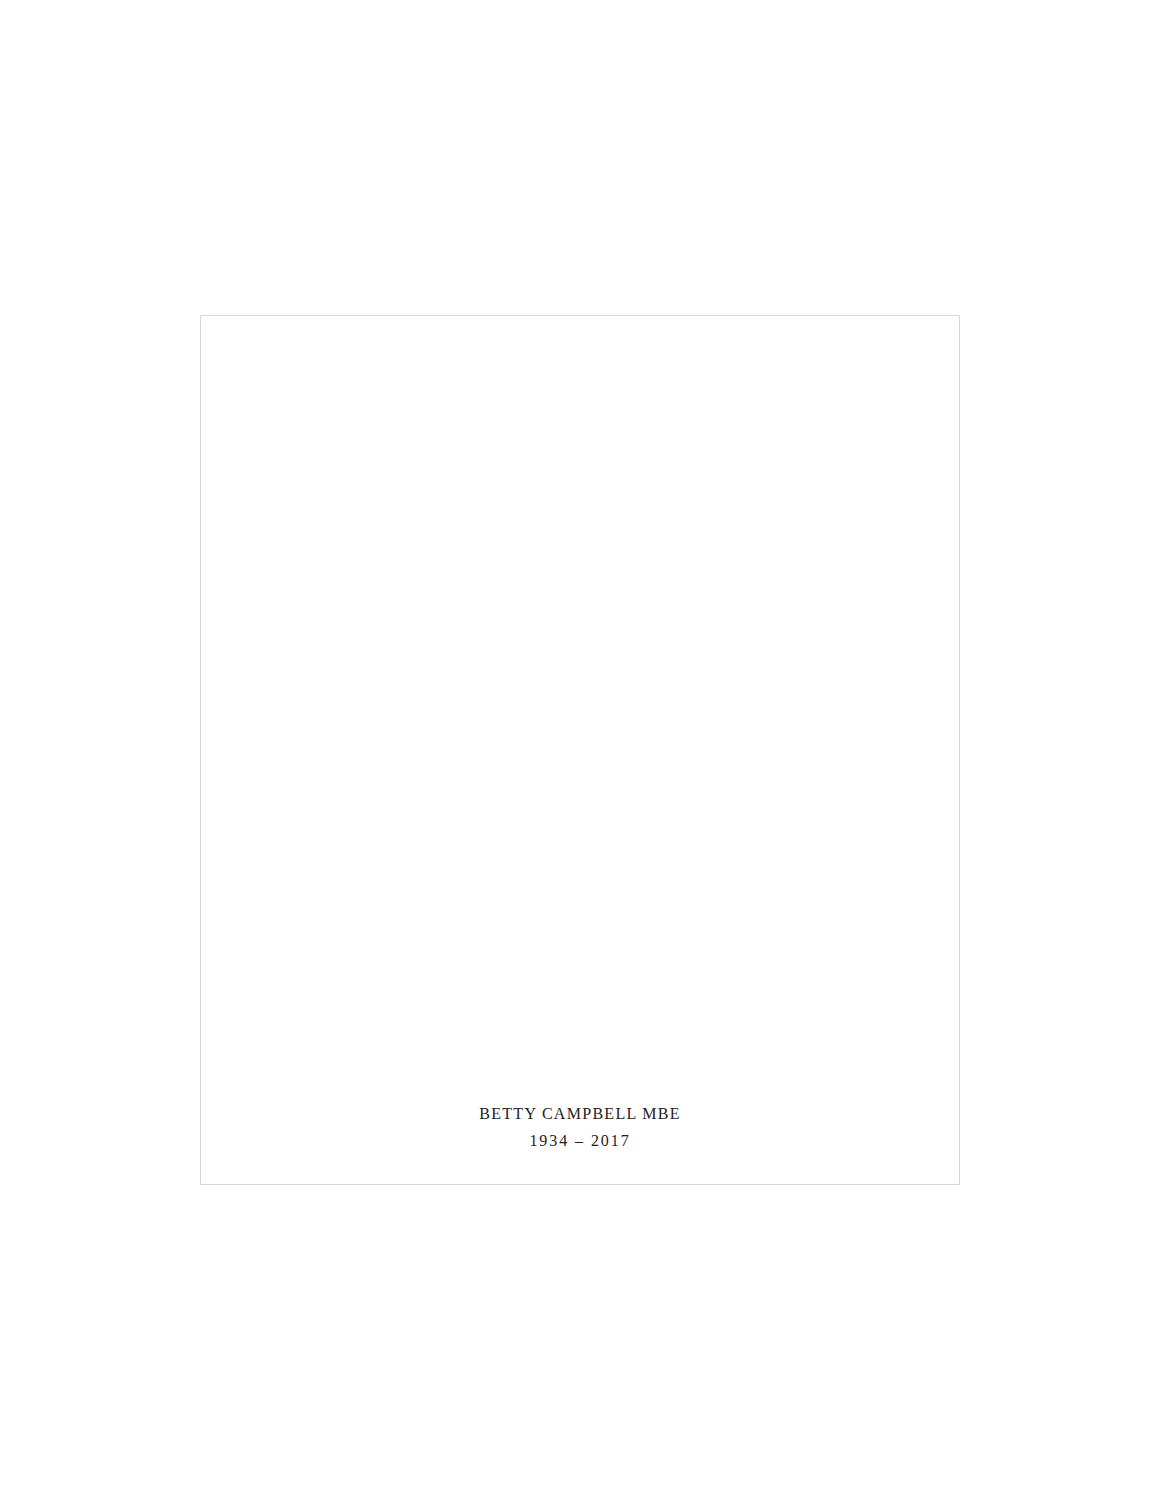Betty Campbell MBE memorial statue
Betty Campbell MBE 1934 – 2017